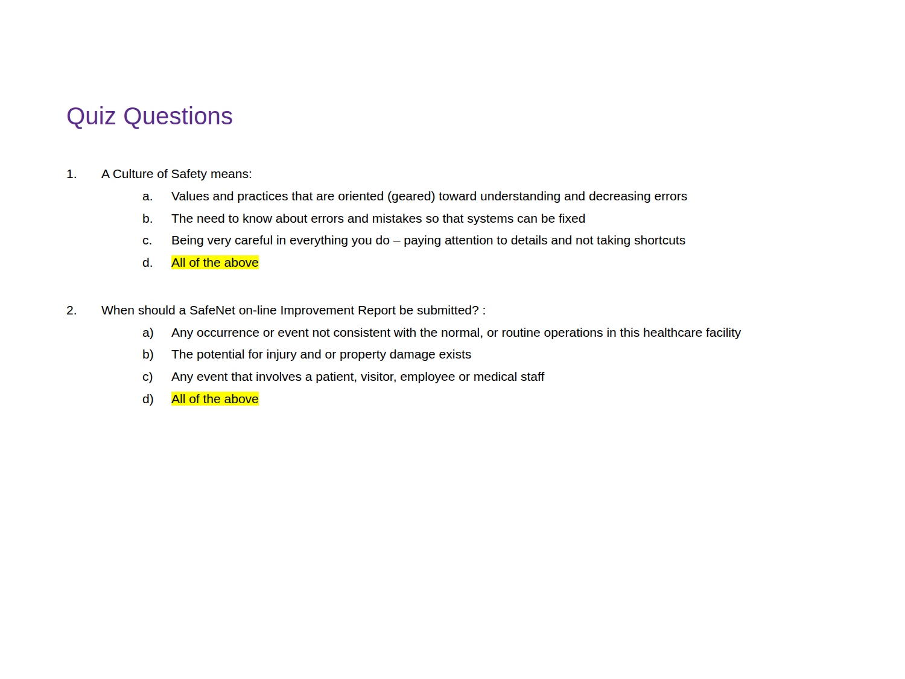Quiz Questions
1. A Culture of Safety means:
a. Values and practices that are oriented (geared) toward understanding and decreasing errors
b. The need to know about errors and mistakes so that systems can be fixed
c. Being very careful in everything you do – paying attention to details and not taking shortcuts
d. All of the above
2. When should a SafeNet on-line Improvement Report be submitted? :
a) Any occurrence or event not consistent with the normal, or routine operations in this healthcare facility
b) The potential for injury and or property damage exists
c) Any event that involves a patient, visitor, employee or medical staff
d) All of the above